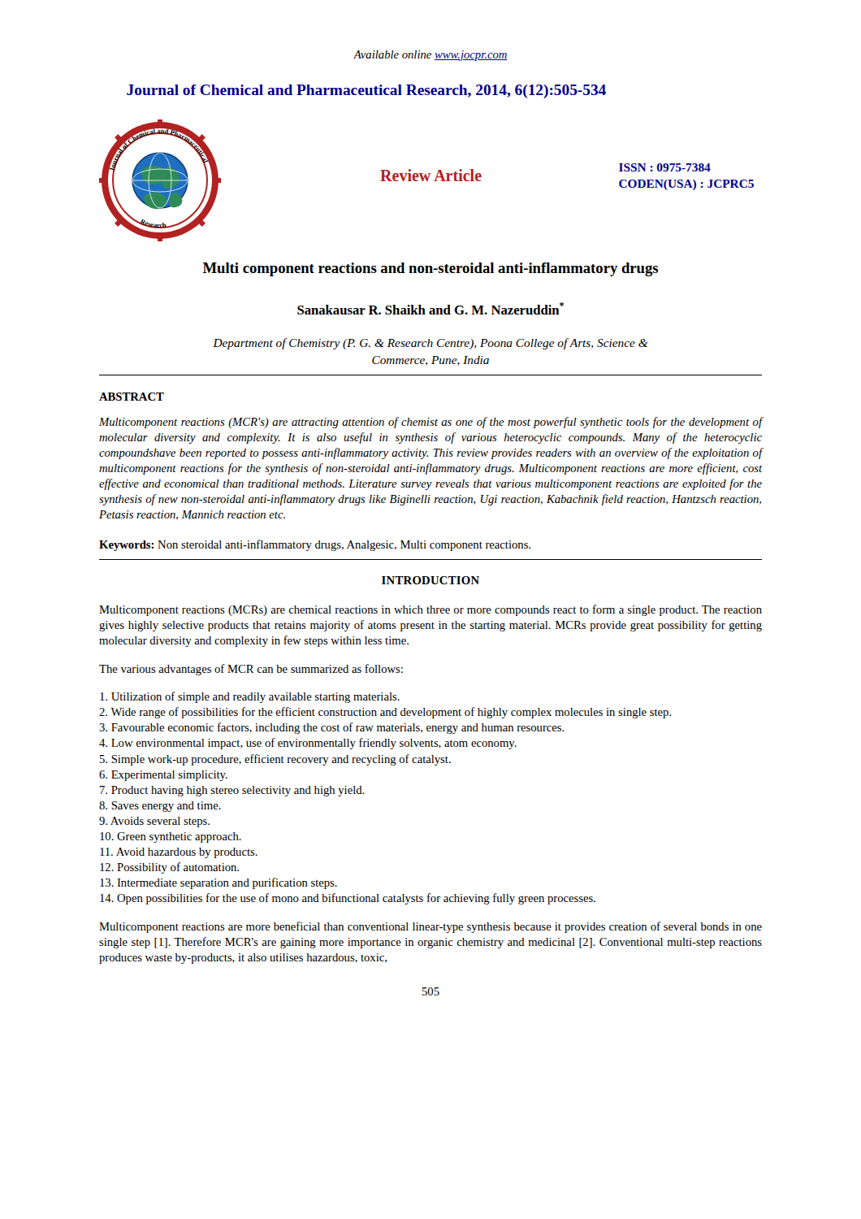Available online www.jocpr.com
Journal of Chemical and Pharmaceutical Research, 2014, 6(12):505-534
Journal of Chemical and Pharmaceutical Research
Review Article
ISSN : 0975-7384
CODEN(USA) : JCPRC5
Multi component reactions and non-steroidal anti-inflammatory drugs
Sanakausar R. Shaikh and G. M. Nazeruddin*
Department of Chemistry (P. G. & Research Centre), Poona College of Arts, Science &
Commerce, Pune, India
ABSTRACT
Multicomponent reactions (MCR's) are attracting attention of chemist as one of the most powerful synthetic tools for the development of molecular diversity and complexity. It is also useful in synthesis of various heterocyclic compounds. Many of the heterocyclic compoundshave been reported to possess anti-inflammatory activity. This review provides readers with an overview of the exploitation of multicomponent reactions for the synthesis of non-steroidal anti-inflammatory drugs. Multicomponent reactions are more efficient, cost effective and economical than traditional methods. Literature survey reveals that various multicomponent reactions are exploited for the synthesis of new non-steroidal anti-inflammatory drugs like Biginelli reaction, Ugi reaction, Kabachnik field reaction, Hantzsch reaction, Petasis reaction, Mannich reaction etc.
Keywords: Non steroidal anti-inflammatory drugs, Analgesic, Multi component reactions.
INTRODUCTION
Multicomponent reactions (MCRs) are chemical reactions in which three or more compounds react to form a single product. The reaction gives highly selective products that retains majority of atoms present in the starting material. MCRs provide great possibility for getting molecular diversity and complexity in few steps within less time.
The various advantages of MCR can be summarized as follows:
1. Utilization of simple and readily available starting materials.
2. Wide range of possibilities for the efficient construction and development of highly complex molecules in single step.
3. Favourable economic factors, including the cost of raw materials, energy and human resources.
4. Low environmental impact, use of environmentally friendly solvents, atom economy.
5. Simple work-up procedure, efficient recovery and recycling of catalyst.
6. Experimental simplicity.
7. Product having high stereo selectivity and high yield.
8. Saves energy and time.
9. Avoids several steps.
10. Green synthetic approach.
11. Avoid hazardous by products.
12. Possibility of automation.
13. Intermediate separation and purification steps.
14. Open possibilities for the use of mono and bifunctional catalysts for achieving fully green processes.
Multicomponent reactions are more beneficial than conventional linear-type synthesis because it provides creation of several bonds in one single step [1]. Therefore MCR's are gaining more importance in organic chemistry and medicinal [2]. Conventional multi-step reactions produces waste by-products, it also utilises hazardous, toxic,
505